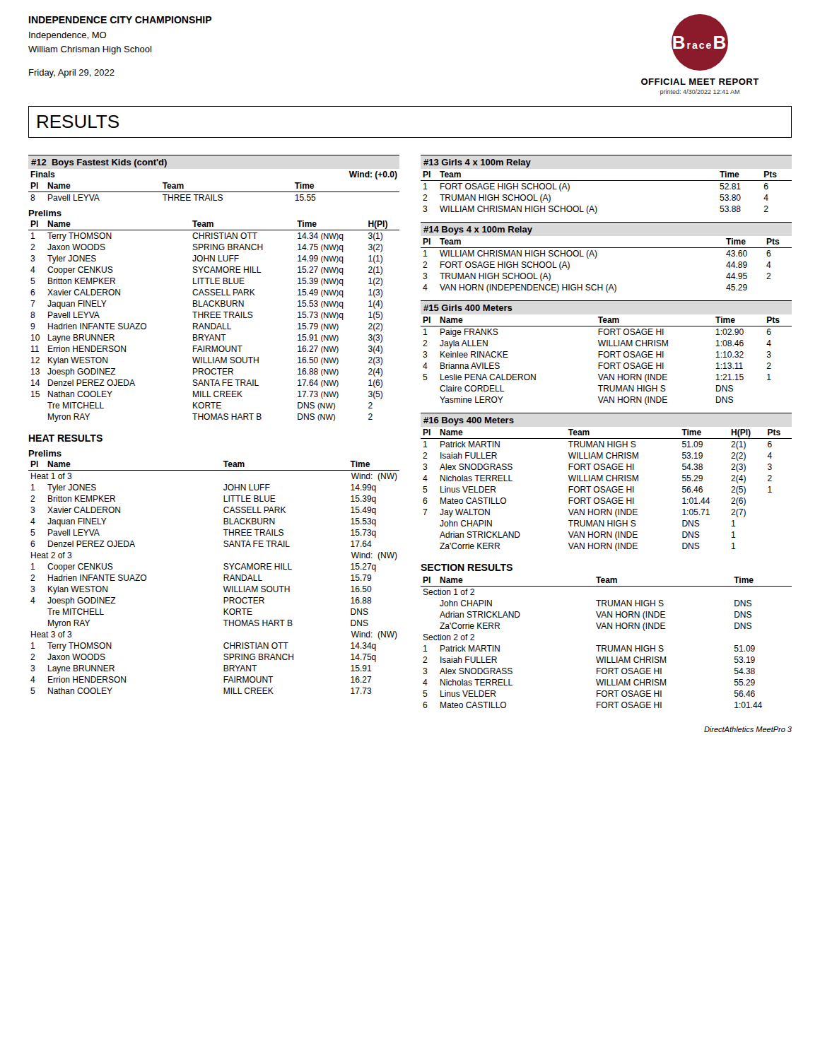INDEPENDENCE CITY CHAMPIONSHIP
Independence, MO
William Chrisman High School
Friday, April 29, 2022
Brace B
OFFICIAL MEET REPORT
printed: 4/30/2022 12:41 AM
RESULTS
#12 Boys Fastest Kids (cont'd)
| Finals | Wind: (+0.0) |
| Pl | Name | Team | Time |
| 8 | Pavell LEYVA | THREE TRAILS | 15.55 |
Prelims
| Pl | Name | Team | Time | H(Pl) |
| --- | --- | --- | --- | --- |
| 1 | Terry THOMSON | CHRISTIAN OTT | 14.34 (NW) q | 3(1) |
| 2 | Jaxon WOODS | SPRING BRANCH | 14.75 (NW) q | 3(2) |
| 3 | Tyler JONES | JOHN LUFF | 14.99 (NW) q | 1(1) |
| 4 | Cooper CENKUS | SYCAMORE HILL | 15.27 (NW) q | 2(1) |
| 5 | Britton KEMPKER | LITTLE BLUE | 15.39 (NW) q | 1(2) |
| 6 | Xavier CALDERON | CASSELL PARK | 15.49 (NW) q | 1(3) |
| 7 | Jaquan FINELY | BLACKBURN | 15.53 (NW) q | 1(4) |
| 8 | Pavell LEYVA | THREE TRAILS | 15.73 (NW) q | 1(5) |
| 9 | Hadrien INFANTE SUAZO | RANDALL | 15.79 (NW) | 2(2) |
| 10 | Layne BRUNNER | BRYANT | 15.91 (NW) | 3(3) |
| 11 | Errion HENDERSON | FAIRMOUNT | 16.27 (NW) | 3(4) |
| 12 | Kylan WESTON | WILLIAM SOUTH | 16.50 (NW) | 2(3) |
| 13 | Joesph GODINEZ | PROCTER | 16.88 (NW) | 2(4) |
| 14 | Denzel PEREZ OJEDA | SANTA FE TRAIL | 17.64 (NW) | 1(6) |
| 15 | Nathan COOLEY | MILL CREEK | 17.73 (NW) | 3(5) |
| | Tre MITCHELL | KORTE | DNS (NW) | 2 |
| | Myron RAY | THOMAS HART B | DNS (NW) | 2 |
HEAT RESULTS
Prelims
| Pl | Name | Team | Time |
| --- | --- | --- | --- |
| Heat 1 of 3 | Wind: (NW) |
| 1 | Tyler JONES | JOHN LUFF | 14.99q |
| 2 | Britton KEMPKER | LITTLE BLUE | 15.39q |
| 3 | Xavier CALDERON | CASSELL PARK | 15.49q |
| 4 | Jaquan FINELY | BLACKBURN | 15.53q |
| 5 | Pavell LEYVA | THREE TRAILS | 15.73q |
| 6 | Denzel PEREZ OJEDA | SANTA FE TRAIL | 17.64 |
| Heat 2 of 3 | Wind: (NW) |
| 1 | Cooper CENKUS | SYCAMORE HILL | 15.27q |
| 2 | Hadrien INFANTE SUAZO | RANDALL | 15.79 |
| 3 | Kylan WESTON | WILLIAM SOUTH | 16.50 |
| 4 | Joesph GODINEZ | PROCTER | 16.88 |
| | Tre MITCHELL | KORTE | DNS |
| | Myron RAY | THOMAS HART B | DNS |
| Heat 3 of 3 | Wind: (NW) |
| 1 | Terry THOMSON | CHRISTIAN OTT | 14.34q |
| 2 | Jaxon WOODS | SPRING BRANCH | 14.75q |
| 3 | Layne BRUNNER | BRYANT | 15.91 |
| 4 | Errion HENDERSON | FAIRMOUNT | 16.27 |
| 5 | Nathan COOLEY | MILL CREEK | 17.73 |
#13 Girls 4 x 100m Relay
| Pl | Team | Time | Pts |
| --- | --- | --- | --- |
| 1 | FORT OSAGE HIGH SCHOOL (A) | 52.81 | 6 |
| 2 | TRUMAN HIGH SCHOOL (A) | 53.80 | 4 |
| 3 | WILLIAM CHRISMAN HIGH SCHOOL (A) | 53.88 | 2 |
#14 Boys 4 x 100m Relay
| Pl | Team | Time | Pts |
| --- | --- | --- | --- |
| 1 | WILLIAM CHRISMAN HIGH SCHOOL (A) | 43.60 | 6 |
| 2 | FORT OSAGE HIGH SCHOOL (A) | 44.89 | 4 |
| 3 | TRUMAN HIGH SCHOOL (A) | 44.95 | 2 |
| 4 | VAN HORN (INDEPENDENCE) HIGH SCH (A) | 45.29 | |
#15 Girls 400 Meters
| Pl | Name | Team | Time | Pts |
| --- | --- | --- | --- | --- |
| 1 | Paige FRANKS | FORT OSAGE HI | 1:02.90 | 6 |
| 2 | Jayla ALLEN | WILLIAM CHRISM | 1:08.46 | 4 |
| 3 | Keinlee RINACKE | FORT OSAGE HI | 1:10.32 | 3 |
| 4 | Brianna AVILES | FORT OSAGE HI | 1:13.11 | 2 |
| 5 | Leslie PENA CALDERON | VAN HORN (INDE | 1:21.15 | 1 |
| | Claire CORDELL | TRUMAN HIGH S | DNS | |
| | Yasmine LEROY | VAN HORN (INDE | DNS | |
#16 Boys 400 Meters
| Pl | Name | Team | Time | H(Pl) | Pts |
| --- | --- | --- | --- | --- | --- |
| 1 | Patrick MARTIN | TRUMAN HIGH S | 51.09 | 2(1) | 6 |
| 2 | Isaiah FULLER | WILLIAM CHRISM | 53.19 | 2(2) | 4 |
| 3 | Alex SNODGRASS | FORT OSAGE HI | 54.38 | 2(3) | 3 |
| 4 | Nicholas TERRELL | WILLIAM CHRISM | 55.29 | 2(4) | 2 |
| 5 | Linus VELDER | FORT OSAGE HI | 56.46 | 2(5) | 1 |
| 6 | Mateo CASTILLO | FORT OSAGE HI | 1:01.44 | 2(6) | |
| 7 | Jay WALTON | VAN HORN (INDE | 1:05.71 | 2(7) | |
| | John CHAPIN | TRUMAN HIGH S | DNS | 1 | |
| | Adrian STRICKLAND | VAN HORN (INDE | DNS | 1 | |
| | Za'Corrie KERR | VAN HORN (INDE | DNS | 1 | |
SECTION RESULTS
| Pl | Name | Team | Time |
| --- | --- | --- | --- |
| Section 1 of 2 |
| | John CHAPIN | TRUMAN HIGH S | DNS |
| | Adrian STRICKLAND | VAN HORN (INDE | DNS |
| | Za'Corrie KERR | VAN HORN (INDE | DNS |
| Section 2 of 2 |
| 1 | Patrick MARTIN | TRUMAN HIGH S | 51.09 |
| 2 | Isaiah FULLER | WILLIAM CHRISM | 53.19 |
| 3 | Alex SNODGRASS | FORT OSAGE HI | 54.38 |
| 4 | Nicholas TERRELL | WILLIAM CHRISM | 55.29 |
| 5 | Linus VELDER | FORT OSAGE HI | 56.46 |
| 6 | Mateo CASTILLO | FORT OSAGE HI | 1:01.44 |
DirectAthletics MeetPro 3